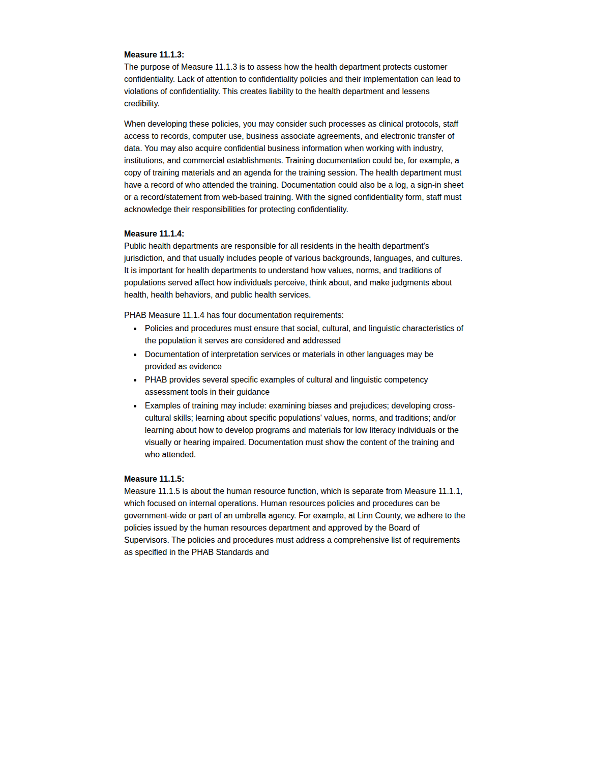Measure 11.1.3:
The purpose of Measure 11.1.3 is to assess how the health department protects customer confidentiality. Lack of attention to confidentiality policies and their implementation can lead to violations of confidentiality. This creates liability to the health department and lessens credibility.
When developing these policies, you may consider such processes as clinical protocols, staff access to records, computer use, business associate agreements, and electronic transfer of data. You may also acquire confidential business information when working with industry, institutions, and commercial establishments. Training documentation could be, for example, a copy of training materials and an agenda for the training session. The health department must have a record of who attended the training. Documentation could also be a log, a sign-in sheet or a record/statement from web-based training. With the signed confidentiality form, staff must acknowledge their responsibilities for protecting confidentiality.
Measure 11.1.4:
Public health departments are responsible for all residents in the health department's jurisdiction, and that usually includes people of various backgrounds, languages, and cultures. It is important for health departments to understand how values, norms, and traditions of populations served affect how individuals perceive, think about, and make judgments about health, health behaviors, and public health services.
PHAB Measure 11.1.4 has four documentation requirements:
Policies and procedures must ensure that social, cultural, and linguistic characteristics of the population it serves are considered and addressed
Documentation of interpretation services or materials in other languages may be provided as evidence
PHAB provides several specific examples of cultural and linguistic competency assessment tools in their guidance
Examples of training may include: examining biases and prejudices; developing cross-cultural skills; learning about specific populations' values, norms, and traditions; and/or learning about how to develop programs and materials for low literacy individuals or the visually or hearing impaired. Documentation must show the content of the training and who attended.
Measure 11.1.5:
Measure 11.1.5 is about the human resource function, which is separate from Measure 11.1.1, which focused on internal operations. Human resources policies and procedures can be government-wide or part of an umbrella agency. For example, at Linn County, we adhere to the policies issued by the human resources department and approved by the Board of Supervisors. The policies and procedures must address a comprehensive list of requirements as specified in the PHAB Standards and